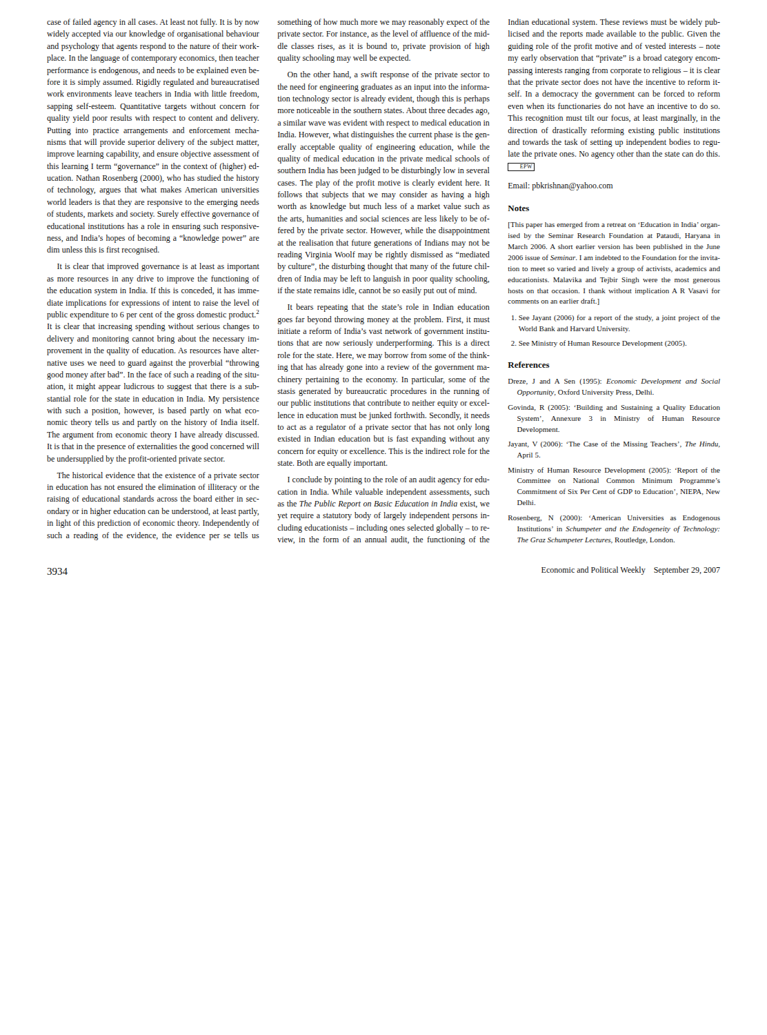case of failed agency in all cases. At least not fully. It is by now widely accepted via our knowledge of organisational behaviour and psychology that agents respond to the nature of their workplace. In the language of contemporary economics, then teacher performance is endogenous, and needs to be explained even before it is simply assumed. Rigidly regulated and bureaucratised work environments leave teachers in India with little freedom, sapping self-esteem. Quantitative targets without concern for quality yield poor results with respect to content and delivery. Putting into practice arrangements and enforcement mechanisms that will provide superior delivery of the subject matter, improve learning capability, and ensure objective assessment of this learning I term “governance” in the context of (higher) education. Nathan Rosenberg (2000), who has studied the history of technology, argues that what makes American universities world leaders is that they are responsive to the emerging needs of students, markets and society. Surely effective governance of educational institutions has a role in ensuring such responsiveness, and India’s hopes of becoming a “knowledge power” are dim unless this is first recognised.
It is clear that improved governance is at least as important as more resources in any drive to improve the functioning of the education system in India. If this is conceded, it has immediate implications for expressions of intent to raise the level of public expenditure to 6 per cent of the gross domestic product.2 It is clear that increasing spending without serious changes to delivery and monitoring cannot bring about the necessary improvement in the quality of education. As resources have alternative uses we need to guard against the proverbial “throwing good money after bad”. In the face of such a reading of the situation, it might appear ludicrous to suggest that there is a substantial role for the state in education in India. My persistence with such a position, however, is based partly on what economic theory tells us and partly on the history of India itself. The argument from economic theory I have already discussed. It is that in the presence of externalities the good concerned will be undersupplied by the profit-oriented private sector.
The historical evidence that the existence of a private sector in education has not ensured the elimination of illiteracy or the raising of educational standards across the board either in secondary or in higher education can be understood, at least partly, in light of this prediction of economic theory. Independently of such a reading of the evidence, the evidence per se tells us something of how much more we may reasonably expect of the private sector. For instance, as the level of affluence of the middle classes rises, as it is bound to, private provision of high quality schooling may well be expected.
On the other hand, a swift response of the private sector to the need for engineering graduates as an input into the information technology sector is already evident, though this is perhaps more noticeable in the southern states. About three decades ago, a similar wave was evident with respect to medical education in India. However, what distinguishes the current phase is the generally acceptable quality of engineering education, while the quality of medical education in the private medical schools of southern India has been judged to be disturbingly low in several cases. The play of the profit motive is clearly evident here. It follows that subjects that we may consider as having a high worth as knowledge but much less of a market value such as the arts, humanities and social sciences are less likely to be offered by the private sector. However, while the disappointment at the realisation that future generations of Indians may not be reading Virginia Woolf may be rightly dismissed as “mediated by culture”, the disturbing thought that many of the future children of India may be left to languish in poor quality schooling, if the state remains idle, cannot be so easily put out of mind.
It bears repeating that the state’s role in Indian education goes far beyond throwing money at the problem. First, it must initiate a reform of India’s vast network of government institutions that are now seriously underperforming. This is a direct role for the state. Here, we may borrow from some of the thinking that has already gone into a review of the government machinery pertaining to the economy. In particular, some of the stasis generated by bureaucratic procedures in the running of our public institutions that contribute to neither equity or excellence in education must be junked forthwith. Secondly, it needs to act as a regulator of a private sector that has not only long existed in Indian education but is fast expanding without any concern for equity or excellence. This is the indirect role for the state. Both are equally important.
I conclude by pointing to the role of an audit agency for education in India. While valuable independent assessments, such as the The Public Report on Basic Education in India exist, we yet require a statutory body of largely independent persons including educationists – including ones selected globally – to review, in the form of an annual audit, the functioning of the Indian educational system. These reviews must be widely publicised and the reports made available to the public. Given the guiding role of the profit motive and of vested interests – note my early observation that “private” is a broad category encompassing interests ranging from corporate to religious – it is clear that the private sector does not have the incentive to reform itself. In a democracy the government can be forced to reform even when its functionaries do not have an incentive to do so. This recognition must tilt our focus, at least marginally, in the direction of drastically reforming existing public institutions and towards the task of setting up independent bodies to regulate the private ones. No agency other than the state can do this. EPW
Email: pbkrishnan@yahoo.com
Notes
[This paper has emerged from a retreat on ‘Education in India’ organised by the Seminar Research Foundation at Pataudi, Haryana in March 2006. A short earlier version has been published in the June 2006 issue of Seminar. I am indebted to the Foundation for the invitation to meet so varied and lively a group of activists, academics and educationists. Malavika and Tejbir Singh were the most generous hosts on that occasion. I thank without implication A R Vasavi for comments on an earlier draft.]
See Jayant (2006) for a report of the study, a joint project of the World Bank and Harvard University.
See Ministry of Human Resource Development (2005).
References
Dreze, J and A Sen (1995): Economic Development and Social Opportunity, Oxford University Press, Delhi.
Govinda, R (2005): ‘Building and Sustaining a Quality Education System’, Annexure 3 in Ministry of Human Resource Development.
Jayant, V (2006): ‘The Case of the Missing Teachers’, The Hindu, April 5.
Ministry of Human Resource Development (2005): ‘Report of the Committee on National Common Minimum Programme’s Commitment of Six Per Cent of GDP to Education’, NIEPA, New Delhi.
Rosenberg, N (2000): ‘American Universities as Endogenous Institutions’ in Schumpeter and the Endogeneity of Technology: The Graz Schumpeter Lectures, Routledge, London.
3934
Economic and Political Weekly September 29, 2007